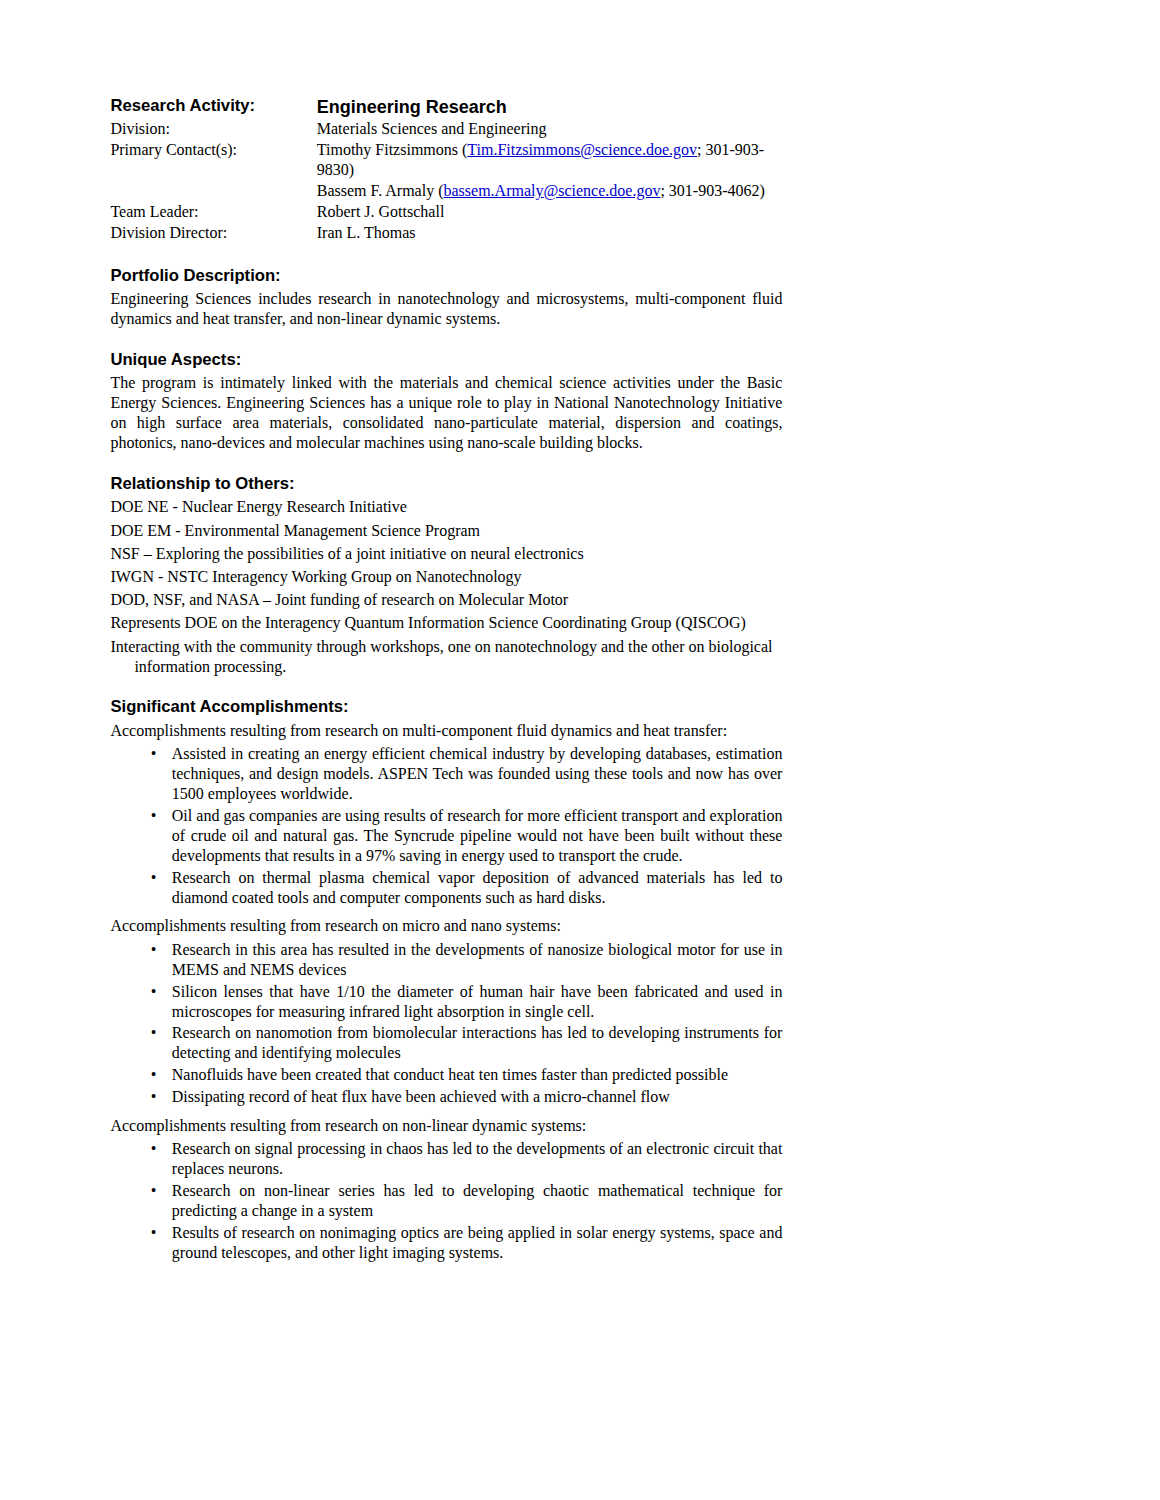| Research Activity: | Engineering Research |
| Division: | Materials Sciences and Engineering |
| Primary Contact(s): | Timothy Fitzsimmons ( Tim.Fitzsimmons@science.doe.gov ; 301-903-9830) |
| | Bassem F. Armaly ( bassem.Armaly@science.doe.gov ; 301-903-4062) |
| Team Leader: | Robert J. Gottschall |
| Division Director: | Iran L. Thomas |
Portfolio Description:
Engineering Sciences includes research in nanotechnology and microsystems, multi-component fluid dynamics and heat transfer, and non-linear dynamic systems.
Unique Aspects:
The program is intimately linked with the materials and chemical science activities under the Basic Energy Sciences. Engineering Sciences has a unique role to play in National Nanotechnology Initiative on high surface area materials, consolidated nano-particulate material, dispersion and coatings, photonics, nano-devices and molecular machines using nano-scale building blocks.
Relationship to Others:
DOE NE - Nuclear Energy Research Initiative
DOE EM - Environmental Management Science Program
NSF – Exploring the possibilities of a joint initiative on neural electronics
IWGN - NSTC Interagency Working Group on Nanotechnology
DOD, NSF, and NASA – Joint funding of research on Molecular Motor
Represents DOE on the Interagency Quantum Information Science Coordinating Group (QISCOG)
Interacting with the community through workshops, one on nanotechnology and the other on biological information processing.
Significant Accomplishments:
Accomplishments resulting from research on multi-component fluid dynamics and heat transfer:
Assisted in creating an energy efficient chemical industry by developing databases, estimation techniques, and design models. ASPEN Tech was founded using these tools and now has over 1500 employees worldwide.
Oil and gas companies are using results of research for more efficient transport and exploration of crude oil and natural gas. The Syncrude pipeline would not have been built without these developments that results in a 97% saving in energy used to transport the crude.
Research on thermal plasma chemical vapor deposition of advanced materials has led to diamond coated tools and computer components such as hard disks.
Accomplishments resulting from research on micro and nano systems:
Research in this area has resulted in the developments of nanosize biological motor for use in MEMS and NEMS devices
Silicon lenses that have 1/10 the diameter of human hair have been fabricated and used in microscopes for measuring infrared light absorption in single cell.
Research on nanomotion from biomolecular interactions has led to developing instruments for detecting and identifying molecules
Nanofluids have been created that conduct heat ten times faster than predicted possible
Dissipating record of heat flux have been achieved with a micro-channel flow
Accomplishments resulting from research on non-linear dynamic systems:
Research on signal processing in chaos has led to the developments of an electronic circuit that replaces neurons.
Research on non-linear series has led to developing chaotic mathematical technique for predicting a change in a system
Results of research on nonimaging optics are being applied in solar energy systems, space and ground telescopes, and other light imaging systems.